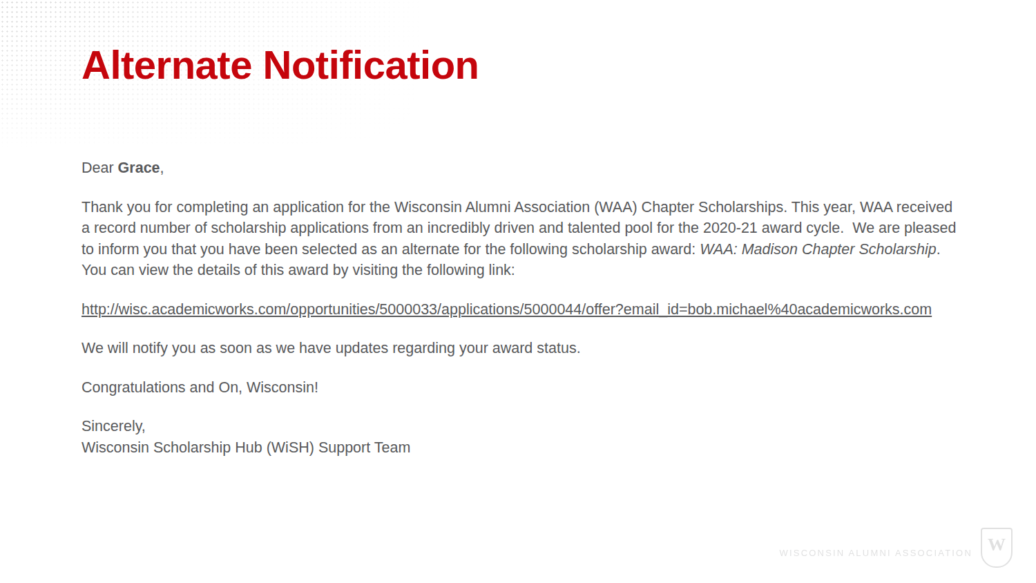Alternate Notification
Dear Grace,
Thank you for completing an application for the Wisconsin Alumni Association (WAA) Chapter Scholarships. This year, WAA received a record number of scholarship applications from an incredibly driven and talented pool for the 2020-21 award cycle. We are pleased to inform you that you have been selected as an alternate for the following scholarship award: WAA: Madison Chapter Scholarship. You can view the details of this award by visiting the following link:
http://wisc.academicworks.com/opportunities/5000033/applications/5000044/offer?email_id=bob.michael%40academicworks.com
We will notify you as soon as we have updates regarding your award status.
Congratulations and On, Wisconsin!
Sincerely,
Wisconsin Scholarship Hub (WiSH) Support Team
WISCONSIN ALUMNI ASSOCIATION